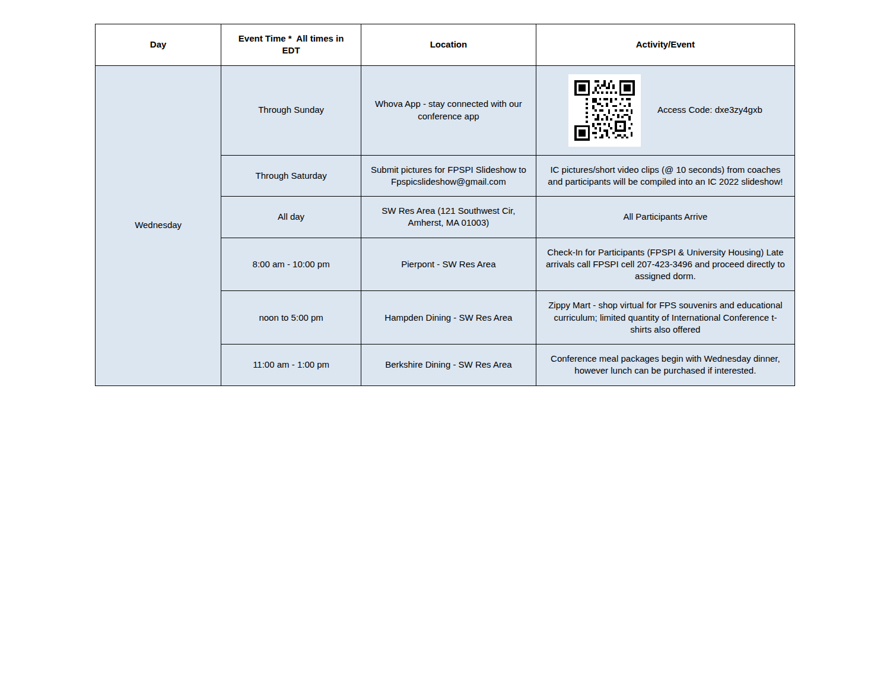| Day | Event Time * All times in EDT | Location | Activity/Event |
| --- | --- | --- | --- |
| Wednesday | Through Sunday | Whova App - stay connected with our conference app | Access Code: dxe3zy4gxb |
| Through Saturday | Submit pictures for FPSPI Slideshow to Fpspicslideshow@gmail.com | IC pictures/short video clips (@ 10 seconds) from coaches and participants will be compiled into an IC 2022 slideshow! |
| All day | SW Res Area (121 Southwest Cir, Amherst, MA 01003) | All Participants Arrive |
| 8:00 am - 10:00 pm | Pierpont - SW Res Area | Check-In for Participants (FPSPI & University Housing) Late arrivals call FPSPI cell 207-423-3496 and proceed directly to assigned dorm. |
| noon to 5:00 pm | Hampden Dining - SW Res Area | Zippy Mart - shop virtual for FPS souvenirs and educational curriculum; limited quantity of International Conference t-shirts also offered |
| 11:00 am - 1:00 pm | Berkshire Dining - SW Res Area | Conference meal packages begin with Wednesday dinner, however lunch can be purchased if interested. |